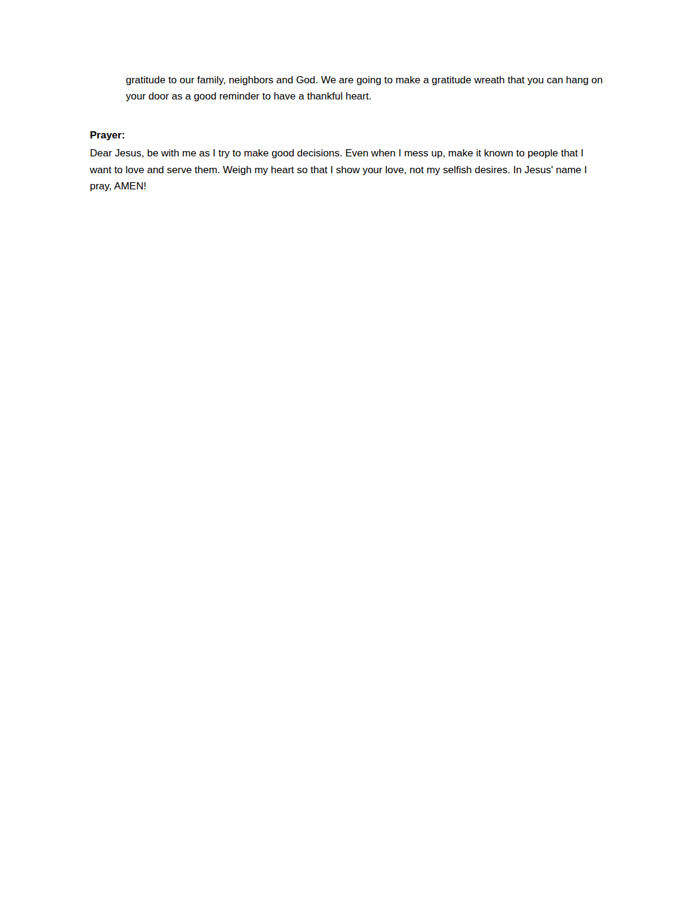gratitude to our family, neighbors and God. We are going to make a gratitude wreath that you can hang on your door as a good reminder to have a thankful heart.
Prayer:
Dear Jesus, be with me as I try to make good decisions. Even when I mess up, make it known to people that I want to love and serve them. Weigh my heart so that I show your love, not my selfish desires. In Jesus' name I pray, AMEN!